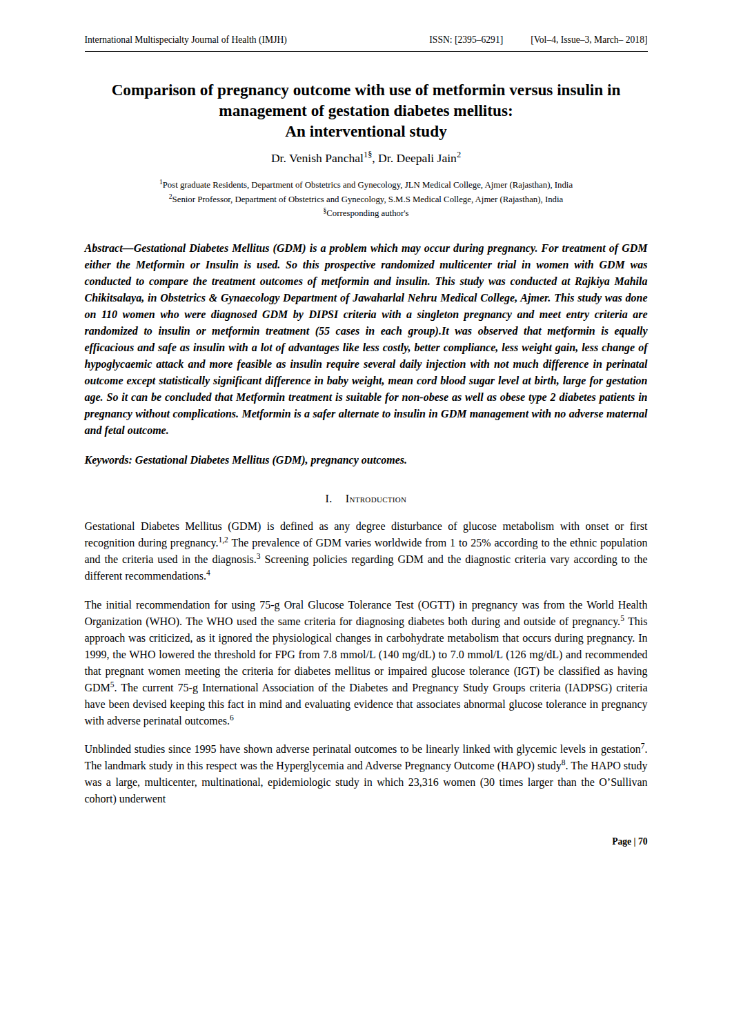International Multispecialty Journal of Health (IMJH) ISSN: [2395–6291] [Vol–4, Issue–3, March– 2018]
Comparison of pregnancy outcome with use of metformin versus insulin in management of gestation diabetes mellitus:
An interventional study
Dr. Venish Panchal1§, Dr. Deepali Jain2
1Post graduate Residents, Department of Obstetrics and Gynecology, JLN Medical College, Ajmer (Rajasthan), India
2Senior Professor, Department of Obstetrics and Gynecology, S.M.S Medical College, Ajmer (Rajasthan), India
§Corresponding author's
Abstract—Gestational Diabetes Mellitus (GDM) is a problem which may occur during pregnancy. For treatment of GDM either the Metformin or Insulin is used. So this prospective randomized multicenter trial in women with GDM was conducted to compare the treatment outcomes of metformin and insulin. This study was conducted at Rajkiya Mahila Chikitsalaya, in Obstetrics & Gynaecology Department of Jawaharlal Nehru Medical College, Ajmer. This study was done on 110 women who were diagnosed GDM by DIPSI criteria with a singleton pregnancy and meet entry criteria are randomized to insulin or metformin treatment (55 cases in each group).It was observed that metformin is equally efficacious and safe as insulin with a lot of advantages like less costly, better compliance, less weight gain, less change of hypoglycaemic attack and more feasible as insulin require several daily injection with not much difference in perinatal outcome except statistically significant difference in baby weight, mean cord blood sugar level at birth, large for gestation age. So it can be concluded that Metformin treatment is suitable for non-obese as well as obese type 2 diabetes patients in pregnancy without complications. Metformin is a safer alternate to insulin in GDM management with no adverse maternal and fetal outcome.
Keywords: Gestational Diabetes Mellitus (GDM), pregnancy outcomes.
I. Introduction
Gestational Diabetes Mellitus (GDM) is defined as any degree disturbance of glucose metabolism with onset or first recognition during pregnancy.1,2 The prevalence of GDM varies worldwide from 1 to 25% according to the ethnic population and the criteria used in the diagnosis.3 Screening policies regarding GDM and the diagnostic criteria vary according to the different recommendations.4
The initial recommendation for using 75-g Oral Glucose Tolerance Test (OGTT) in pregnancy was from the World Health Organization (WHO). The WHO used the same criteria for diagnosing diabetes both during and outside of pregnancy.5 This approach was criticized, as it ignored the physiological changes in carbohydrate metabolism that occurs during pregnancy. In 1999, the WHO lowered the threshold for FPG from 7.8 mmol/L (140 mg/dL) to 7.0 mmol/L (126 mg/dL) and recommended that pregnant women meeting the criteria for diabetes mellitus or impaired glucose tolerance (IGT) be classified as having GDM5. The current 75-g International Association of the Diabetes and Pregnancy Study Groups criteria (IADPSG) criteria have been devised keeping this fact in mind and evaluating evidence that associates abnormal glucose tolerance in pregnancy with adverse perinatal outcomes.6
Unblinded studies since 1995 have shown adverse perinatal outcomes to be linearly linked with glycemic levels in gestation7. The landmark study in this respect was the Hyperglycemia and Adverse Pregnancy Outcome (HAPO) study8. The HAPO study was a large, multicenter, multinational, epidemiologic study in which 23,316 women (30 times larger than the O’Sullivan cohort) underwent
Page | 70